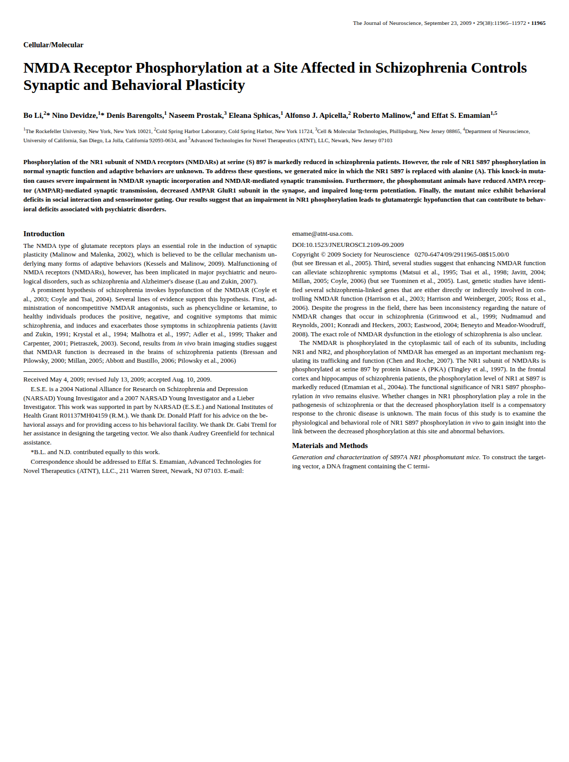The Journal of Neuroscience, September 23, 2009 • 29(38):11965–11972 • 11965
Cellular/Molecular
NMDA Receptor Phosphorylation at a Site Affected in Schizophrenia Controls Synaptic and Behavioral Plasticity
Bo Li,2* Nino Devidze,1* Denis Barengolts,1 Naseem Prostak,3 Eleana Sphicas,1 Alfonso J. Apicella,2 Roberto Malinow,4 and Effat S. Emamian1,5
1The Rockefeller University, New York, New York 10021, 2Cold Spring Harbor Laboratory, Cold Spring Harbor, New York 11724, 3Cell & Molecular Technologies, Phillipsburg, New Jersey 08865, 4Department of Neuroscience, University of California, San Diego, La Jolla, California 92093-0634, and 5Advanced Technologies for Novel Therapeutics (ATNT), LLC, Newark, New Jersey 07103
Phosphorylation of the NR1 subunit of NMDA receptors (NMDARs) at serine (S) 897 is markedly reduced in schizophrenia patients. However, the role of NR1 S897 phosphorylation in normal synaptic function and adaptive behaviors are unknown. To address these questions, we generated mice in which the NR1 S897 is replaced with alanine (A). This knock-in mutation causes severe impairment in NMDAR synaptic incorporation and NMDAR-mediated synaptic transmission. Furthermore, the phosphomutant animals have reduced AMPA receptor (AMPAR)-mediated synaptic transmission, decreased AMPAR GluR1 subunit in the synapse, and impaired long-term potentiation. Finally, the mutant mice exhibit behavioral deficits in social interaction and sensorimotor gating. Our results suggest that an impairment in NR1 phosphorylation leads to glutamatergic hypofunction that can contribute to behavioral deficits associated with psychiatric disorders.
Introduction
The NMDA type of glutamate receptors plays an essential role in the induction of synaptic plasticity (Malinow and Malenka, 2002), which is believed to be the cellular mechanism underlying many forms of adaptive behaviors (Kessels and Malinow, 2009). Malfunctioning of NMDA receptors (NMDARs), however, has been implicated in major psychiatric and neurological disorders, such as schizophrenia and Alzheimer's disease (Lau and Zukin, 2007).
A prominent hypothesis of schizophrenia invokes hypofunction of the NMDAR (Coyle et al., 2003; Coyle and Tsai, 2004). Several lines of evidence support this hypothesis. First, administration of noncompetitive NMDAR antagonists, such as phencyclidine or ketamine, to healthy individuals produces the positive, negative, and cognitive symptoms that mimic schizophrenia, and induces and exacerbates those symptoms in schizophrenia patients (Javitt and Zukin, 1991; Krystal et al., 1994; Malhotra et al., 1997; Adler et al., 1999; Thaker and Carpenter, 2001; Pietraszek, 2003). Second, results from in vivo brain imaging studies suggest that NMDAR function is decreased in the brains of schizophrenia patients (Bressan and Pilowsky, 2000; Millan, 2005; Abbott and Bustillo, 2006; Pilowsky et al., 2006)
Received May 4, 2009; revised July 13, 2009; accepted Aug. 10, 2009.
E.S.E. is a 2004 National Alliance for Research on Schizophrenia and Depression (NARSAD) Young Investigator and a 2007 NARSAD Young Investigator and a Lieber Investigator. This work was supported in part by NARSAD (E.S.E.) and National Institutes of Health Grant R01137MH04159 (R.M.). We thank Dr. Donald Pfaff for his advice on the behavioral assays and for providing access to his behavioral facility. We thank Dr. Gabi Treml for her assistance in designing the targeting vector. We also thank Audrey Greenfield for technical assistance.
*B.L. and N.D. contributed equally to this work.
Correspondence should be addressed to Effat S. Emamian, Advanced Technologies for Novel Therapeutics (ATNT), LLC., 211 Warren Street, Newark, NJ 07103. E-mail: emame@atnt-usa.com.
DOI:10.1523/JNEUROSCI.2109-09.2009
Copyright © 2009 Society for Neuroscience 0270-6474/09/2911965-08$15.00/0
(but see Bressan et al., 2005). Third, several studies suggest that enhancing NMDAR function can alleviate schizophrenic symptoms (Matsui et al., 1995; Tsai et al., 1998; Javitt, 2004; Millan, 2005; Coyle, 2006) (but see Tuominen et al., 2005). Last, genetic studies have identified several schizophrenia-linked genes that are either directly or indirectly involved in controlling NMDAR function (Harrison et al., 2003; Harrison and Weinberger, 2005; Ross et al., 2006). Despite the progress in the field, there has been inconsistency regarding the nature of NMDAR changes that occur in schizophrenia (Grimwood et al., 1999; Nudmamud and Reynolds, 2001; Konradi and Heckers, 2003; Eastwood, 2004; Beneyto and Meador-Woodruff, 2008). The exact role of NMDAR dysfunction in the etiology of schizophrenia is also unclear.
The NMDAR is phosphorylated in the cytoplasmic tail of each of its subunits, including NR1 and NR2, and phosphorylation of NMDAR has emerged as an important mechanism regulating its trafficking and function (Chen and Roche, 2007). The NR1 subunit of NMDARs is phosphorylated at serine 897 by protein kinase A (PKA) (Tingley et al., 1997). In the frontal cortex and hippocampus of schizophrenia patients, the phosphorylation level of NR1 at S897 is markedly reduced (Emamian et al., 2004a). The functional significance of NR1 S897 phosphorylation in vivo remains elusive. Whether changes in NR1 phosphorylation play a role in the pathogenesis of schizophrenia or that the decreased phosphorylation itself is a compensatory response to the chronic disease is unknown. The main focus of this study is to examine the physiological and behavioral role of NR1 S897 phosphorylation in vivo to gain insight into the link between the decreased phosphorylation at this site and abnormal behaviors.
Materials and Methods
Generation and characterization of S897A NR1 phosphomutant mice. To construct the targeting vector, a DNA fragment containing the C termi-